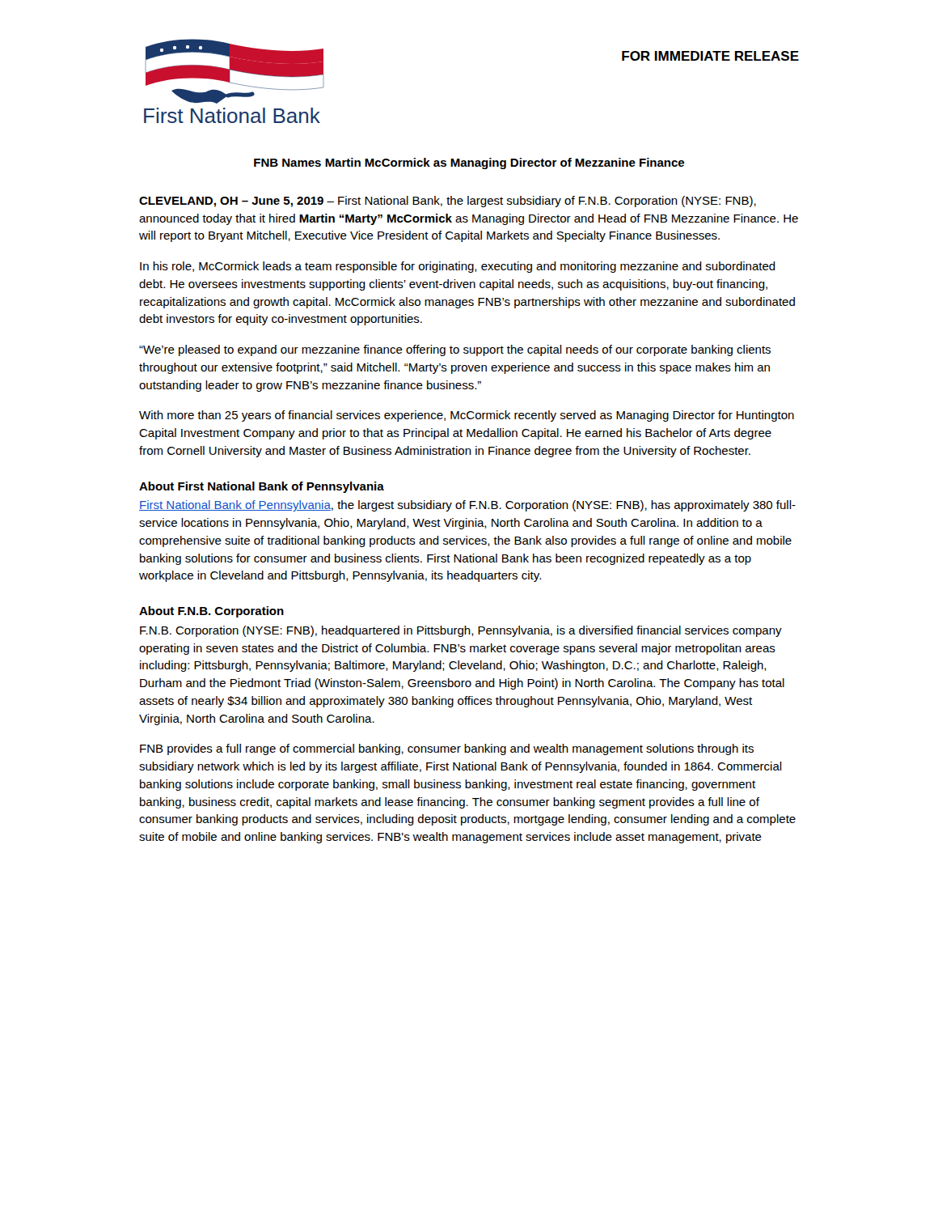First National Bank
FOR IMMEDIATE RELEASE
FNB Names Martin McCormick as Managing Director of Mezzanine Finance
CLEVELAND, OH – June 5, 2019 – First National Bank, the largest subsidiary of F.N.B. Corporation (NYSE: FNB), announced today that it hired Martin “Marty” McCormick as Managing Director and Head of FNB Mezzanine Finance. He will report to Bryant Mitchell, Executive Vice President of Capital Markets and Specialty Finance Businesses.
In his role, McCormick leads a team responsible for originating, executing and monitoring mezzanine and subordinated debt. He oversees investments supporting clients’ event-driven capital needs, such as acquisitions, buy-out financing, recapitalizations and growth capital. McCormick also manages FNB’s partnerships with other mezzanine and subordinated debt investors for equity co-investment opportunities.
“We’re pleased to expand our mezzanine finance offering to support the capital needs of our corporate banking clients throughout our extensive footprint,” said Mitchell. “Marty’s proven experience and success in this space makes him an outstanding leader to grow FNB’s mezzanine finance business.”
With more than 25 years of financial services experience, McCormick recently served as Managing Director for Huntington Capital Investment Company and prior to that as Principal at Medallion Capital. He earned his Bachelor of Arts degree from Cornell University and Master of Business Administration in Finance degree from the University of Rochester.
About First National Bank of Pennsylvania
First National Bank of Pennsylvania, the largest subsidiary of F.N.B. Corporation (NYSE: FNB), has approximately 380 full-service locations in Pennsylvania, Ohio, Maryland, West Virginia, North Carolina and South Carolina. In addition to a comprehensive suite of traditional banking products and services, the Bank also provides a full range of online and mobile banking solutions for consumer and business clients. First National Bank has been recognized repeatedly as a top workplace in Cleveland and Pittsburgh, Pennsylvania, its headquarters city.
About F.N.B. Corporation
F.N.B. Corporation (NYSE: FNB), headquartered in Pittsburgh, Pennsylvania, is a diversified financial services company operating in seven states and the District of Columbia. FNB’s market coverage spans several major metropolitan areas including: Pittsburgh, Pennsylvania; Baltimore, Maryland; Cleveland, Ohio; Washington, D.C.; and Charlotte, Raleigh, Durham and the Piedmont Triad (Winston-Salem, Greensboro and High Point) in North Carolina. The Company has total assets of nearly $34 billion and approximately 380 banking offices throughout Pennsylvania, Ohio, Maryland, West Virginia, North Carolina and South Carolina.
FNB provides a full range of commercial banking, consumer banking and wealth management solutions through its subsidiary network which is led by its largest affiliate, First National Bank of Pennsylvania, founded in 1864. Commercial banking solutions include corporate banking, small business banking, investment real estate financing, government banking, business credit, capital markets and lease financing. The consumer banking segment provides a full line of consumer banking products and services, including deposit products, mortgage lending, consumer lending and a complete suite of mobile and online banking services. FNB's wealth management services include asset management, private